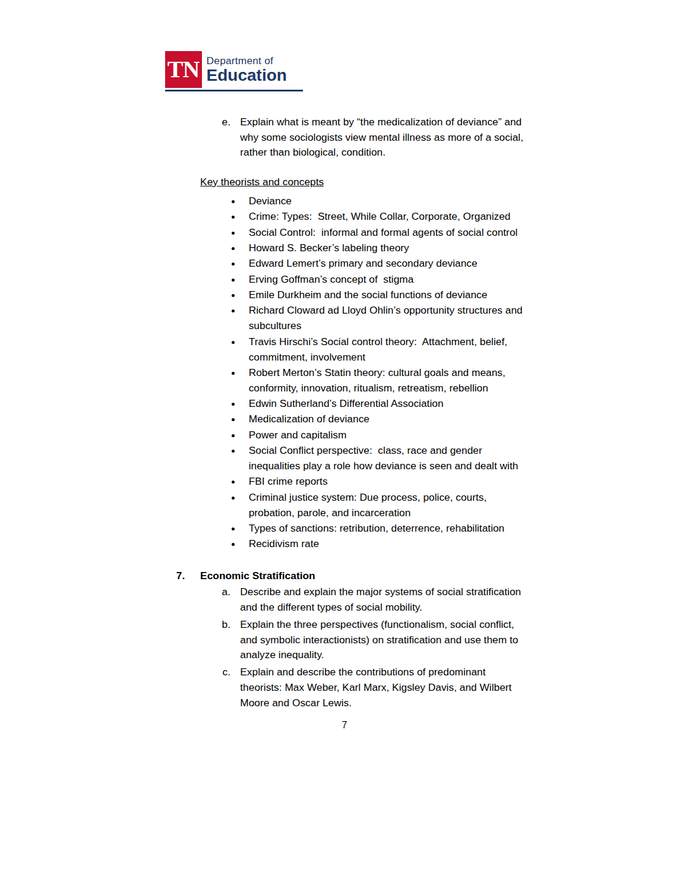TN Department of Education
Explain what is meant by “the medicalization of deviance” and why some sociologists view mental illness as more of a social, rather than biological, condition.
Key theorists and concepts
Deviance
Crime: Types: Street, While Collar, Corporate, Organized
Social Control: informal and formal agents of social control
Howard S. Becker’s labeling theory
Edward Lemert’s primary and secondary deviance
Erving Goffman’s concept of stigma
Emile Durkheim and the social functions of deviance
Richard Cloward ad Lloyd Ohlin’s opportunity structures and subcultures
Travis Hirschi’s Social control theory: Attachment, belief, commitment, involvement
Robert Merton’s Statin theory: cultural goals and means, conformity, innovation, ritualism, retreatism, rebellion
Edwin Sutherland’s Differential Association
Medicalization of deviance
Power and capitalism
Social Conflict perspective: class, race and gender inequalities play a role how deviance is seen and dealt with
FBI crime reports
Criminal justice system: Due process, police, courts, probation, parole, and incarceration
Types of sanctions: retribution, deterrence, rehabilitation
Recidivism rate
7. Economic Stratification
Describe and explain the major systems of social stratification and the different types of social mobility.
Explain the three perspectives (functionalism, social conflict, and symbolic interactionists) on stratification and use them to analyze inequality.
Explain and describe the contributions of predominant theorists: Max Weber, Karl Marx, Kigsley Davis, and Wilbert Moore and Oscar Lewis.
7